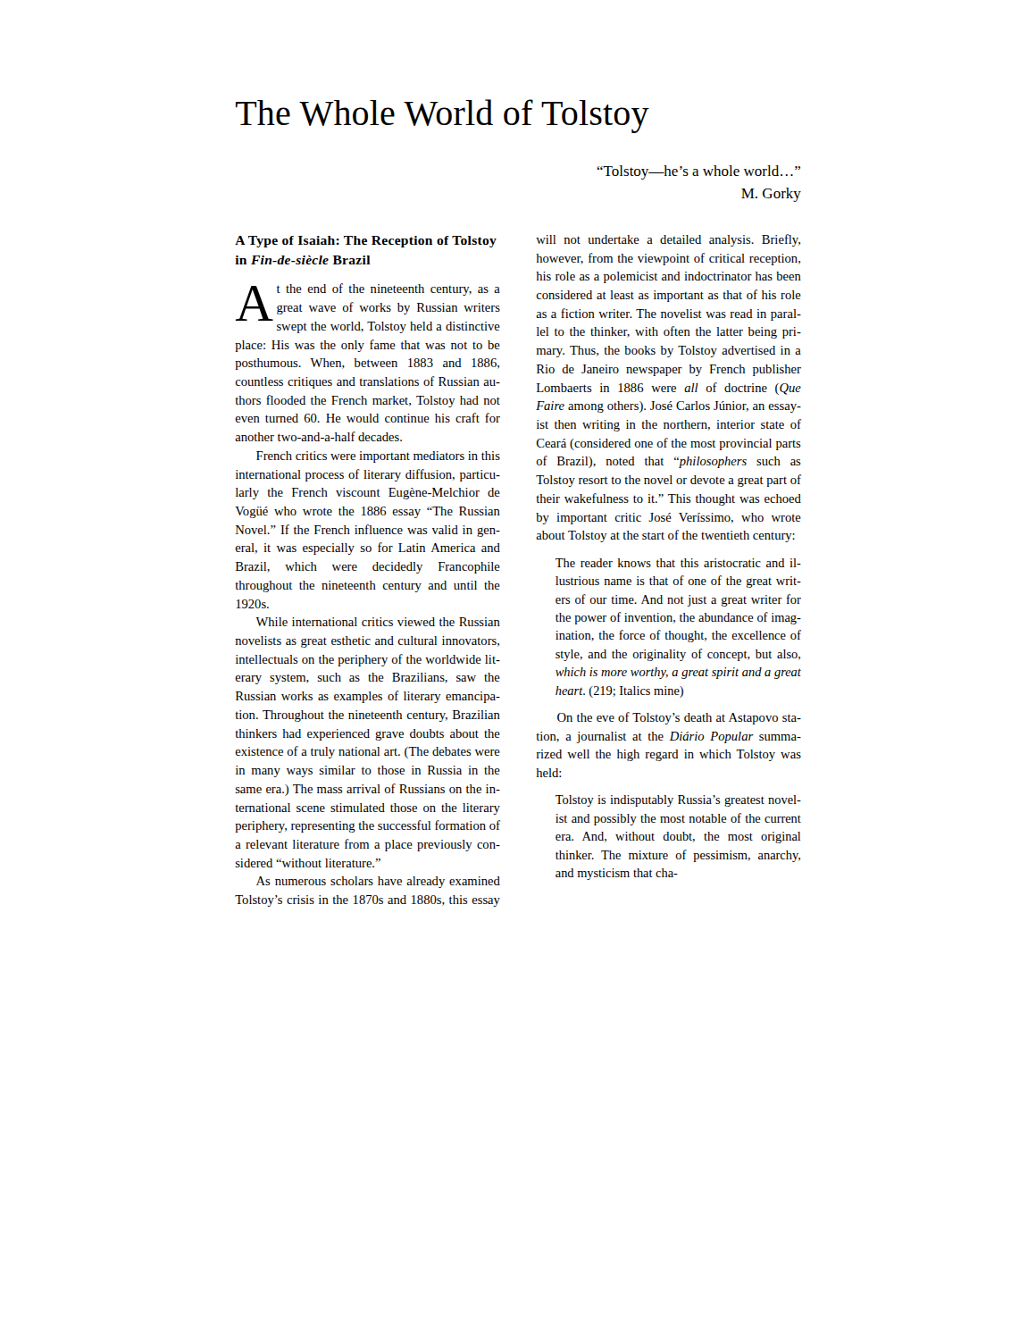The Whole World of Tolstoy
“Tolstoy—he’s a whole world…”
M. Gorky
A Type of Isaiah: The Reception of Tolstoy in Fin-de-siècle Brazil
At the end of the nineteenth century, as a great wave of works by Russian writers swept the world, Tolstoy held a distinctive place: His was the only fame that was not to be posthumous. When, between 1883 and 1886, countless critiques and translations of Russian authors flooded the French market, Tolstoy had not even turned 60. He would continue his craft for another two-and-a-half decades.
French critics were important mediators in this international process of literary diffusion, particularly the French viscount Eugène-Melchior de Vogüé who wrote the 1886 essay “The Russian Novel.” If the French influence was valid in general, it was especially so for Latin America and Brazil, which were decidedly Francophile throughout the nineteenth century and until the 1920s.
While international critics viewed the Russian novelists as great esthetic and cultural innovators, intellectuals on the periphery of the worldwide literary system, such as the Brazilians, saw the Russian works as examples of literary emancipation. Throughout the nineteenth century, Brazilian thinkers had experienced grave doubts about the existence of a truly national art. (The debates were in many ways similar to those in Russia in the same era.) The mass arrival of Russians on the international scene stimulated those on the literary periphery, representing the successful formation of a relevant literature from a place previously considered “without literature.”
As numerous scholars have already examined Tolstoy’s crisis in the 1870s and 1880s, this essay will not undertake a detailed analysis. Briefly, however, from the viewpoint of critical reception, his role as a polemicist and indoctrinator has been considered at least as important as that of his role as a fiction writer. The novelist was read in parallel to the thinker, with often the latter being primary. Thus, the books by Tolstoy advertised in a Rio de Janeiro newspaper by French publisher Lombaerts in 1886 were all of doctrine (Que Faire among others). José Carlos Júnior, an essayist then writing in the northern, interior state of Ceará (considered one of the most provincial parts of Brazil), noted that “philosophers such as Tolstoy resort to the novel or devote a great part of their wakefulness to it.” This thought was echoed by important critic José Veríssimo, who wrote about Tolstoy at the start of the twentieth century:
The reader knows that this aristocratic and illustrious name is that of one of the great writers of our time. And not just a great writer for the power of invention, the abundance of imagination, the force of thought, the excellence of style, and the originality of concept, but also, which is more worthy, a great spirit and a great heart. (219; Italics mine)
On the eve of Tolstoy’s death at Astapovo station, a journalist at the Diário Popular summarized well the high regard in which Tolstoy was held:
Tolstoy is indisputably Russia’s greatest novelist and possibly the most notable of the current era. And, without doubt, the most original thinker. The mixture of pessimism, anarchy, and mysticism that cha-